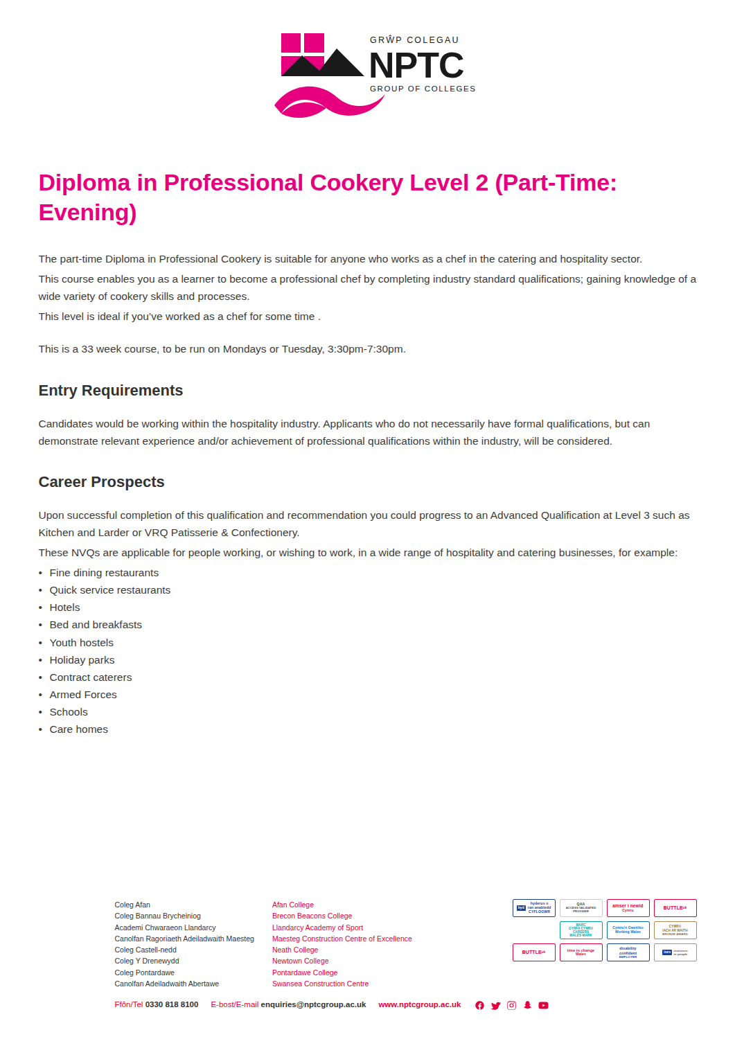GRŴP COLEGAU NPTC GROUP OF COLLEGES
Diploma in Professional Cookery Level 2 (Part-Time: Evening)
The part-time Diploma in Professional Cookery is suitable for anyone who works as a chef in the catering and hospitality sector.
This course enables you as a learner to become a professional chef by completing industry standard qualifications; gaining knowledge of a wide variety of cookery skills and processes.
This level is ideal if you’ve worked as a chef for some time .
This is a 33 week course, to be run on Mondays or Tuesday, 3:30pm-7:30pm.
Entry Requirements
Candidates would be working within the hospitality industry. Applicants who do not necessarily have formal qualifications, but can demonstrate relevant experience and/or achievement of professional qualifications within the industry, will be considered.
Career Prospects
Upon successful completion of this qualification and recommendation you could progress to an Advanced Qualification at Level 3 such as Kitchen and Larder or VRQ Patisserie & Confectionery.
These NVQs are applicable for people working, or wishing to work, in a wide range of hospitality and catering businesses, for example:
Fine dining restaurants
Quick service restaurants
Hotels
Bed and breakfasts
Youth hostels
Holiday parks
Contract caterers
Armed Forces
Schools
Care homes
Coleg Afan
Coleg Bannau Brycheiniog
Academi Chwaraeon Llandarcy
Canolfan Ragoriaeth Adeiladwaith Maesteg
Coleg Castell-nedd
Coleg Y Drenewydd
Coleg Pontardawe
Canolfan Adeiladwaith Abertawe
Afan College
Brecon Beacons College
Llandarcy Academy of Sport
Maesteg Construction Centre of Excellence
Neath College
Newtown College
Pontardawe College
Swansea Construction Centre
hyd hyderus o
ran anabledd
CYFLOGWR
QAA ACCESS VALIDATED
PROVIDER
amser i newid Cymru
BUTTLEuk
MARC
GYRFA CYMRU
CAREERS
WALES MARK
Cymru’n Gweithio Working Wales
CYMRU
IACH AR WAITH BRONZE AWARD
BUTTLEuk
time to change Wales
disability
confident EMPLOYER
ises investors
in people
Ffôn/Tel 0330 818 8100 E-bost/E-mail enquiries@nptcgroup.ac.uk www.nptcgroup.ac.uk